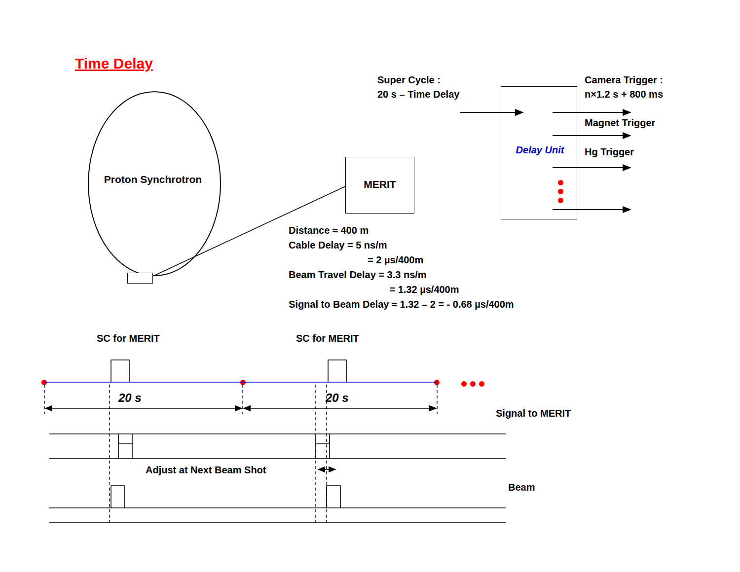Time Delay
Proton Synchrotron
MERIT
Delay Unit
Super Cycle :
20 s – Time Delay
Camera Trigger :
n×1.2 s + 800 ms
Magnet Trigger
Hg Trigger
Distance ≈ 400 m
Cable Delay = 5 ns/m
= 2 µs/400m
Beam Travel Delay = 3.3 ns/m
= 1.32 µs/400m
Signal to Beam Delay ≈ 1.32 – 2 = - 0.68 µs/400m
SC for MERIT
SC for MERIT
20 s
20 s
Signal to MERIT
Adjust at Next Beam Shot
Beam